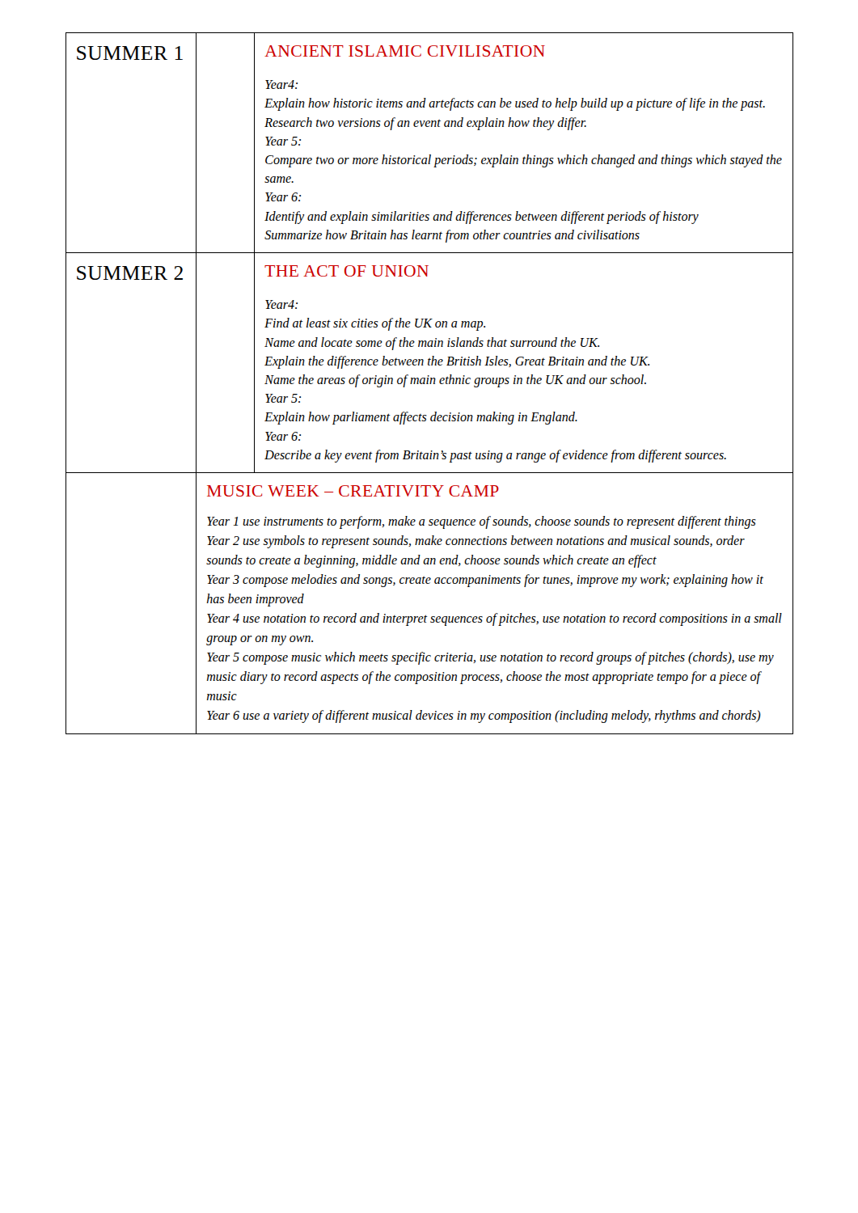| SUMMER 1 | | ANCIENT ISLAMIC CIVILISATION Year4: Explain how historic items and artefacts can be used to help build up a picture of life in the past. Research two versions of an event and explain how they differ. Year 5: Compare two or more historical periods; explain things which changed and things which stayed the same. Year 6: Identify and explain similarities and differences between different periods of history Summarize how Britain has learnt from other countries and civilisations |
| SUMMER 2 | | THE ACT OF UNION Year4: Find at least six cities of the UK on a map. Name and locate some of the main islands that surround the UK. Explain the difference between the British Isles, Great Britain and the UK. Name the areas of origin of main ethnic groups in the UK and our school. Year 5: Explain how parliament affects decision making in England. Year 6: Describe a key event from Britain’s past using a range of evidence from different sources. |
| | MUSIC WEEK – CREATIVITY CAMP Year 1 use instruments to perform, make a sequence of sounds, choose sounds to represent different things Year 2 use symbols to represent sounds, make connections between notations and musical sounds, order sounds to create a beginning, middle and an end, choose sounds which create an effect Year 3 compose melodies and songs, create accompaniments for tunes, improve my work; explaining how it has been improved Year 4 use notation to record and interpret sequences of pitches, use notation to record compositions in a small group or on my own. Year 5 compose music which meets specific criteria, use notation to record groups of pitches (chords), use my music diary to record aspects of the composition process, choose the most appropriate tempo for a piece of music Year 6 use a variety of different musical devices in my composition (including melody, rhythms and chords) |